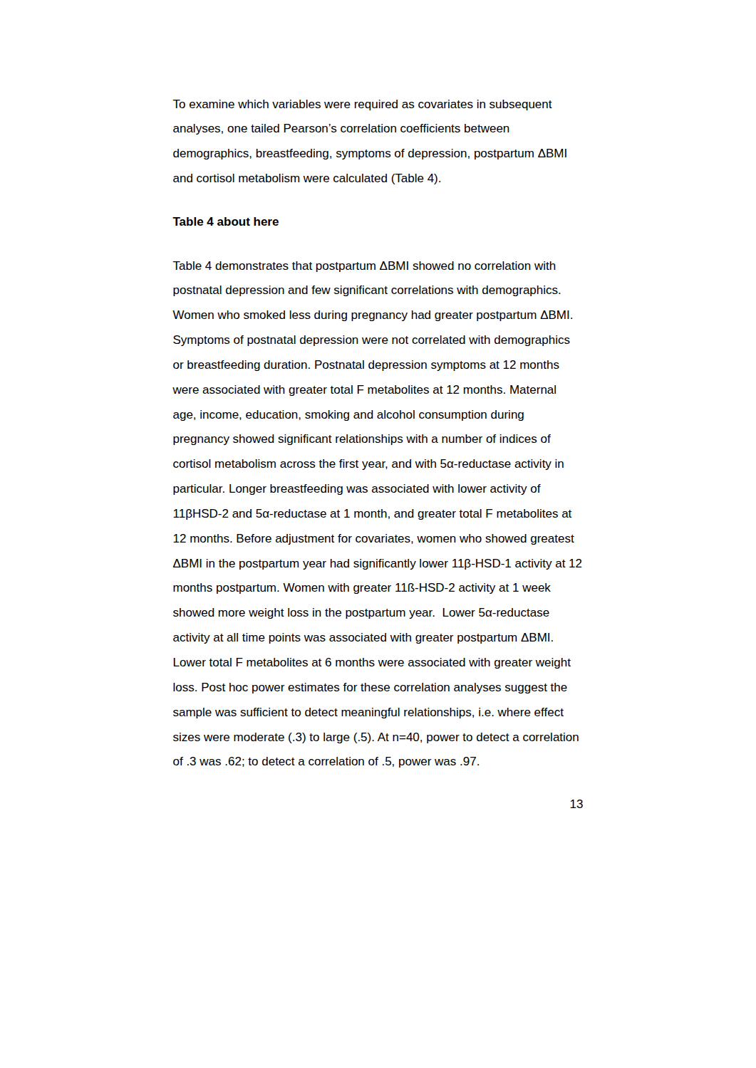To examine which variables were required as covariates in subsequent analyses, one tailed Pearson’s correlation coefficients between demographics, breastfeeding, symptoms of depression, postpartum ΔBMI and cortisol metabolism were calculated (Table 4).
Table 4 about here
Table 4 demonstrates that postpartum ΔBMI showed no correlation with postnatal depression and few significant correlations with demographics. Women who smoked less during pregnancy had greater postpartum ΔBMI. Symptoms of postnatal depression were not correlated with demographics or breastfeeding duration. Postnatal depression symptoms at 12 months were associated with greater total F metabolites at 12 months. Maternal age, income, education, smoking and alcohol consumption during pregnancy showed significant relationships with a number of indices of cortisol metabolism across the first year, and with 5α-reductase activity in particular. Longer breastfeeding was associated with lower activity of 11βHSD-2 and 5α-reductase at 1 month, and greater total F metabolites at 12 months. Before adjustment for covariates, women who showed greatest ΔBMI in the postpartum year had significantly lower 11β-HSD-1 activity at 12 months postpartum. Women with greater 11ß-HSD-2 activity at 1 week showed more weight loss in the postpartum year. Lower 5α-reductase activity at all time points was associated with greater postpartum ΔBMI. Lower total F metabolites at 6 months were associated with greater weight loss. Post hoc power estimates for these correlation analyses suggest the sample was sufficient to detect meaningful relationships, i.e. where effect sizes were moderate (.3) to large (.5). At n=40, power to detect a correlation of .3 was .62; to detect a correlation of .5, power was .97.
13